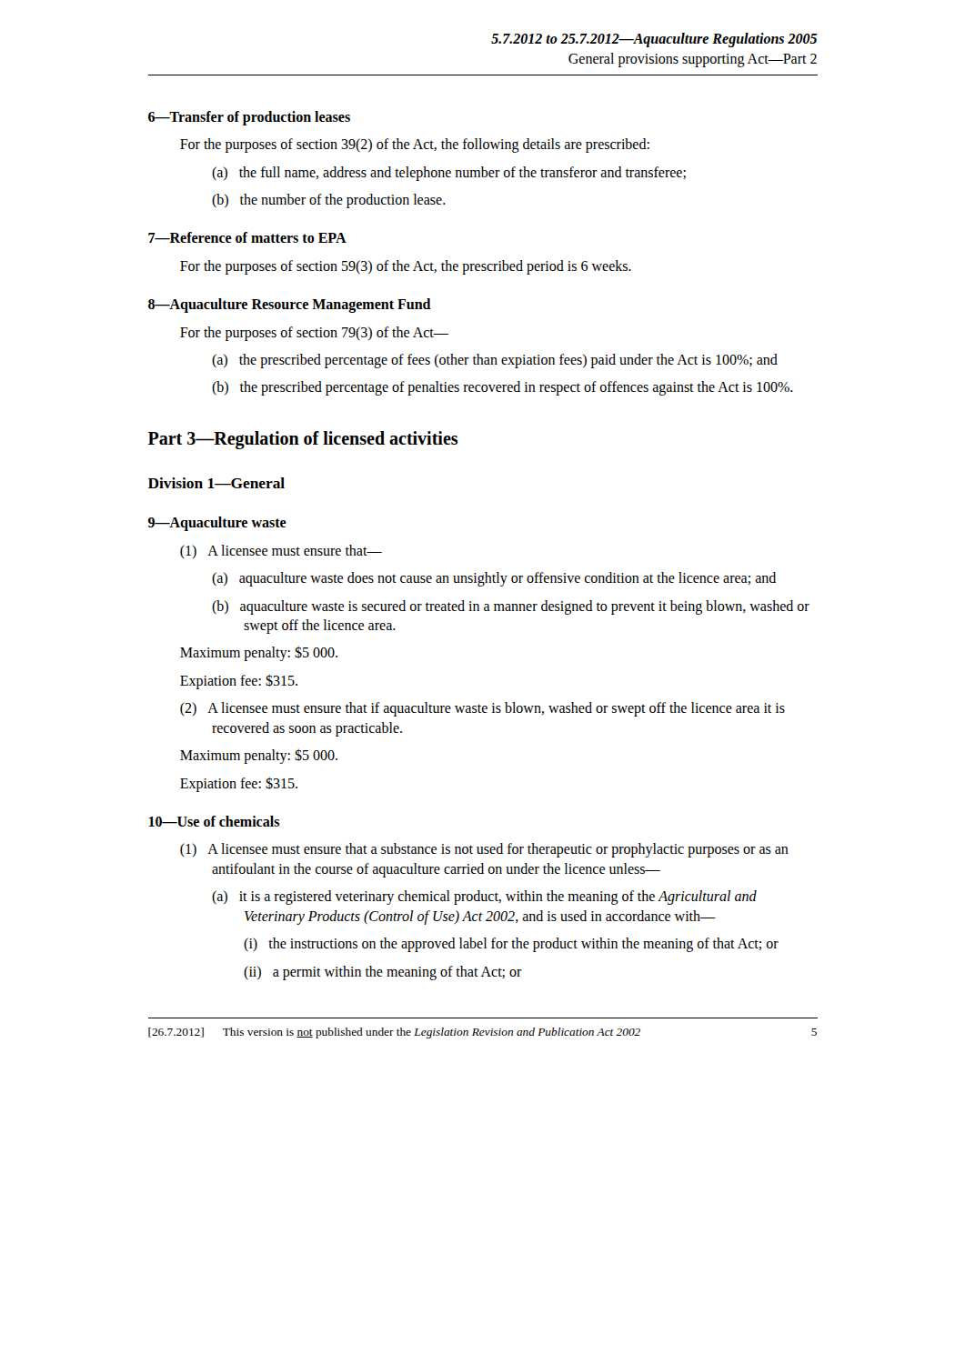5.7.2012 to 25.7.2012—Aquaculture Regulations 2005
General provisions supporting Act—Part 2
6—Transfer of production leases
For the purposes of section 39(2) of the Act, the following details are prescribed:
(a) the full name, address and telephone number of the transferor and transferee;
(b) the number of the production lease.
7—Reference of matters to EPA
For the purposes of section 59(3) of the Act, the prescribed period is 6 weeks.
8—Aquaculture Resource Management Fund
For the purposes of section 79(3) of the Act—
(a) the prescribed percentage of fees (other than expiation fees) paid under the Act is 100%; and
(b) the prescribed percentage of penalties recovered in respect of offences against the Act is 100%.
Part 3—Regulation of licensed activities
Division 1—General
9—Aquaculture waste
(1) A licensee must ensure that—
(a) aquaculture waste does not cause an unsightly or offensive condition at the licence area; and
(b) aquaculture waste is secured or treated in a manner designed to prevent it being blown, washed or swept off the licence area.
Maximum penalty: $5 000.
Expiation fee: $315.
(2) A licensee must ensure that if aquaculture waste is blown, washed or swept off the licence area it is recovered as soon as practicable.
Maximum penalty: $5 000.
Expiation fee: $315.
10—Use of chemicals
(1) A licensee must ensure that a substance is not used for therapeutic or prophylactic purposes or as an antifoulant in the course of aquaculture carried on under the licence unless—
(a) it is a registered veterinary chemical product, within the meaning of the Agricultural and Veterinary Products (Control of Use) Act 2002, and is used in accordance with—
(i) the instructions on the approved label for the product within the meaning of that Act; or
(ii) a permit within the meaning of that Act; or
[26.7.2012]
This version is not published under the Legislation Revision and Publication Act 2002
5